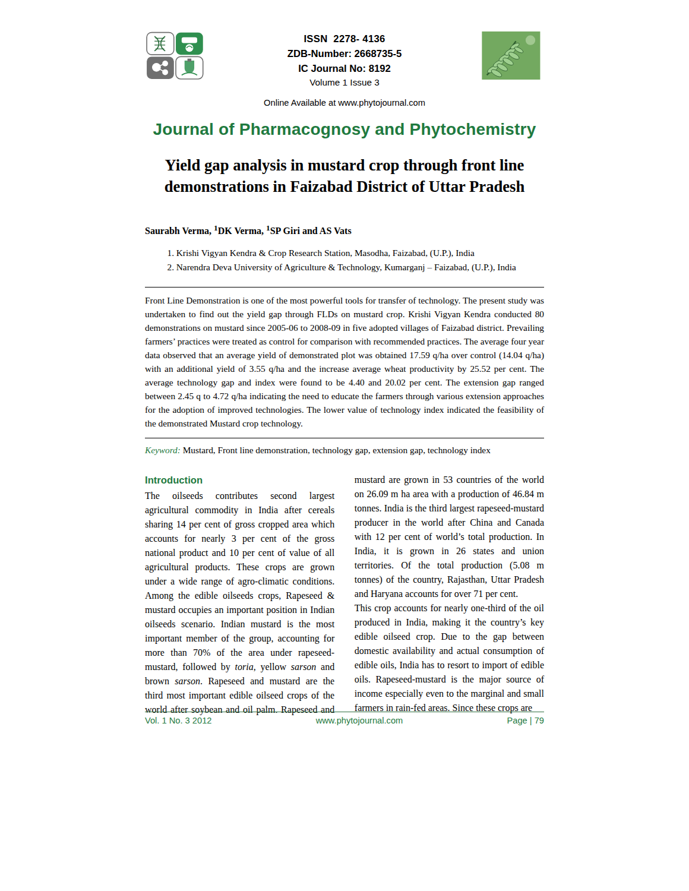ISSN 2278- 4136
ZDB-Number: 2668735-5
IC Journal No: 8192
Volume 1 Issue 3
Online Available at www.phytojournal.com
Journal of Pharmacognosy and Phytochemistry
Yield gap analysis in mustard crop through front line demonstrations in Faizabad District of Uttar Pradesh
Saurabh Verma, 1DK Verma, 1SP Giri and AS Vats
Krishi Vigyan Kendra & Crop Research Station, Masodha, Faizabad, (U.P.), India
Narendra Deva University of Agriculture & Technology, Kumarganj – Faizabad, (U.P.), India
Front Line Demonstration is one of the most powerful tools for transfer of technology. The present study was undertaken to find out the yield gap through FLDs on mustard crop. Krishi Vigyan Kendra conducted 80 demonstrations on mustard since 2005-06 to 2008-09 in five adopted villages of Faizabad district. Prevailing farmers’ practices were treated as control for comparison with recommended practices. The average four year data observed that an average yield of demonstrated plot was obtained 17.59 q/ha over control (14.04 q/ha) with an additional yield of 3.55 q/ha and the increase average wheat productivity by 25.52 per cent. The average technology gap and index were found to be 4.40 and 20.02 per cent. The extension gap ranged between 2.45 q to 4.72 q/ha indicating the need to educate the farmers through various extension approaches for the adoption of improved technologies. The lower value of technology index indicated the feasibility of the demonstrated Mustard crop technology.
Keyword: Mustard, Front line demonstration, technology gap, extension gap, technology index
Introduction
The oilseeds contributes second largest agricultural commodity in India after cereals sharing 14 per cent of gross cropped area which accounts for nearly 3 per cent of the gross national product and 10 per cent of value of all agricultural products. These crops are grown under a wide range of agro-climatic conditions. Among the edible oilseeds crops, Rapeseed & mustard occupies an important position in Indian oilseeds scenario. Indian mustard is the most important member of the group, accounting for more than 70% of the area under rapeseed-mustard, followed by toria, yellow sarson and brown sarson. Rapeseed and mustard are the third most important edible oilseed crops of the world after soybean and oil palm. Rapeseed and mustard are grown in 53 countries of the world on 26.09 m ha area with a production of 46.84 m tonnes. India is the third largest rapeseed-mustard producer in the world after China and Canada with 12 per cent of world’s total production. In India, it is grown in 26 states and union territories. Of the total production (5.08 m tonnes) of the country, Rajasthan, Uttar Pradesh and Haryana accounts for over 71 per cent.
This crop accounts for nearly one-third of the oil produced in India, making it the country’s key edible oilseed crop. Due to the gap between domestic availability and actual consumption of edible oils, India has to resort to import of edible oils. Rapeseed-mustard is the major source of income especially even to the marginal and small farmers in rain-fed areas. Since these crops are
Vol. 1 No. 3 2012
www.phytojournal.com
Page | 79